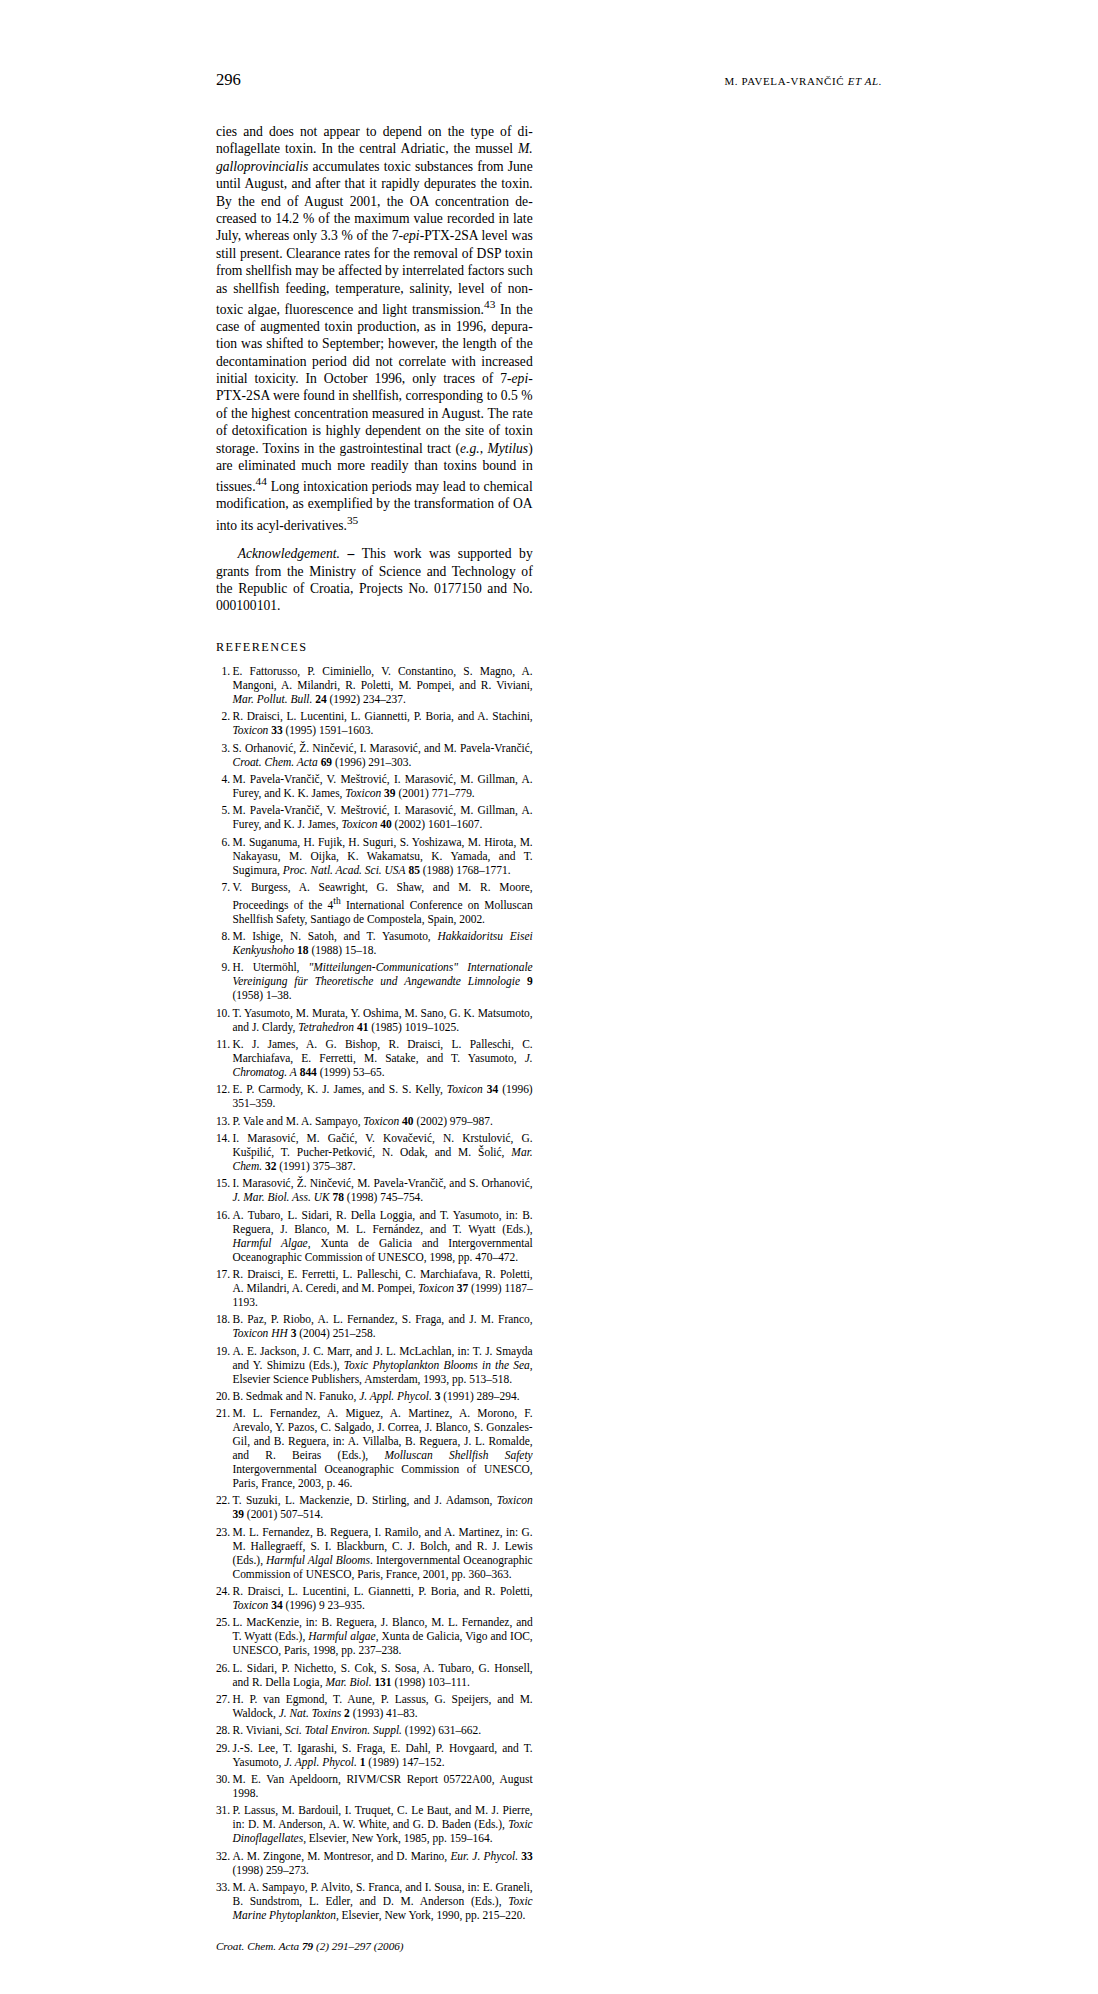296
M. Pavela-Vrančić et al.
cies and does not appear to depend on the type of dinoflagellate toxin. In the central Adriatic, the mussel M. galloprovincialis accumulates toxic substances from June until August, and after that it rapidly depurates the toxin. By the end of August 2001, the OA concentration decreased to 14.2 % of the maximum value recorded in late July, whereas only 3.3 % of the 7-epi-PTX-2SA level was still present. Clearance rates for the removal of DSP toxin from shellfish may be affected by interrelated factors such as shellfish feeding, temperature, salinity, level of non-toxic algae, fluorescence and light transmission.43 In the case of augmented toxin production, as in 1996, depuration was shifted to September; however, the length of the decontamination period did not correlate with increased initial toxicity. In October 1996, only traces of 7-epi-PTX-2SA were found in shellfish, corresponding to 0.5 % of the highest concentration measured in August. The rate of detoxification is highly dependent on the site of toxin storage. Toxins in the gastrointestinal tract (e.g., Mytilus) are eliminated much more readily than toxins bound in tissues.44 Long intoxication periods may lead to chemical modification, as exemplified by the transformation of OA into its acyl-derivatives.35
Acknowledgement. – This work was supported by grants from the Ministry of Science and Technology of the Republic of Croatia, Projects No. 0177150 and No. 000100101.
References
1 E. Fattorusso, P. Ciminiello, V. Constantino, S. Magno, A. Mangoni, A. Milandri, R. Poletti, M. Pompei, and R. Viviani, Mar. Pollut. Bull. 24 (1992) 234–237.
2 R. Draisci, L. Lucentini, L. Giannetti, P. Boria, and A. Stachini, Toxicon 33 (1995) 1591–1603.
3 S. Orhanović, Ž. Ninčević, I. Marasović, and M. Pavela-Vrančić, Croat. Chem. Acta 69 (1996) 291–303.
4 M. Pavela-Vrančič, V. Meštrović, I. Marasović, M. Gillman, A. Furey, and K. K. James, Toxicon 39 (2001) 771–779.
5 M. Pavela-Vrančič, V. Meštrović, I. Marasović, M. Gillman, A. Furey, and K. J. James, Toxicon 40 (2002) 1601–1607.
6 M. Suganuma, H. Fujik, H. Suguri, S. Yoshizawa, M. Hirota, M. Nakayasu, M. Oijka, K. Wakamatsu, K. Yamada, and T. Sugimura, Proc. Natl. Acad. Sci. USA 85 (1988) 1768–1771.
7 V. Burgess, A. Seawright, G. Shaw, and M. R. Moore, Proceedings of the 4th International Conference on Molluscan Shellfish Safety, Santiago de Compostela, Spain, 2002.
8 M. Ishige, N. Satoh, and T. Yasumoto, Hakkaidoritsu Eisei Kenkyushoho 18 (1988) 15–18.
9 H. Utermöhl, "Mitteilungen-Communications" Internationale Vereinigung für Theoretische und Angewandte Limnologie 9 (1958) 1–38.
10 T. Yasumoto, M. Murata, Y. Oshima, M. Sano, G. K. Matsumoto, and J. Clardy, Tetrahedron 41 (1985) 1019–1025.
11 K. J. James, A. G. Bishop, R. Draisci, L. Palleschi, C. Marchiafava, E. Ferretti, M. Satake, and T. Yasumoto, J. Chromatog. A 844 (1999) 53–65.
12 E. P. Carmody, K. J. James, and S. S. Kelly, Toxicon 34 (1996) 351–359.
13 P. Vale and M. A. Sampayo, Toxicon 40 (2002) 979–987.
14 I. Marasović, M. Gačić, V. Kovačević, N. Krstulović, G. Kušpilić, T. Pucher-Petković, N. Odak, and M. Šolić, Mar. Chem. 32 (1991) 375–387.
15 I. Marasović, Ž. Ninčević, M. Pavela-Vrančič, and S. Orhanović, J. Mar. Biol. Ass. UK 78 (1998) 745–754.
16 A. Tubaro, L. Sidari, R. Della Loggia, and T. Yasumoto, in: B. Reguera, J. Blanco, M. L. Fernández, and T. Wyatt (Eds.), Harmful Algae, Xunta de Galicia and Intergovernmental Oceanographic Commission of UNESCO, 1998, pp. 470–472.
17 R. Draisci, E. Ferretti, L. Palleschi, C. Marchiafava, R. Poletti, A. Milandri, A. Ceredi, and M. Pompei, Toxicon 37 (1999) 1187–1193.
18 B. Paz, P. Riobo, A. L. Fernandez, S. Fraga, and J. M. Franco, Toxicon HH 3 (2004) 251–258.
19 A. E. Jackson, J. C. Marr, and J. L. McLachlan, in: T. J. Smayda and Y. Shimizu (Eds.), Toxic Phytoplankton Blooms in the Sea, Elsevier Science Publishers, Amsterdam, 1993, pp. 513–518.
20 B. Sedmak and N. Fanuko, J. Appl. Phycol. 3 (1991) 289–294.
21 M. L. Fernandez, A. Miguez, A. Martinez, A. Morono, F. Arevalo, Y. Pazos, C. Salgado, J. Correa, J. Blanco, S. Gonzales-Gil, and B. Reguera, in: A. Villalba, B. Reguera, J. L. Romalde, and R. Beiras (Eds.), Molluscan Shellfish Safety Intergovernmental Oceanographic Commission of UNESCO, Paris, France, 2003, p. 46.
22 T. Suzuki, L. Mackenzie, D. Stirling, and J. Adamson, Toxicon 39 (2001) 507–514.
23 M. L. Fernandez, B. Reguera, I. Ramilo, and A. Martinez, in: G. M. Hallegraeff, S. I. Blackburn, C. J. Bolch, and R. J. Lewis (Eds.), Harmful Algal Blooms. Intergovernmental Oceanographic Commission of UNESCO, Paris, France, 2001, pp. 360–363.
24 R. Draisci, L. Lucentini, L. Giannetti, P. Boria, and R. Poletti, Toxicon 34 (1996) 9 23–935.
25 L. MacKenzie, in: B. Reguera, J. Blanco, M. L. Fernandez, and T. Wyatt (Eds.), Harmful algae, Xunta de Galicia, Vigo and IOC, UNESCO, Paris, 1998, pp. 237–238.
26 L. Sidari, P. Nichetto, S. Cok, S. Sosa, A. Tubaro, G. Honsell, and R. Della Logia, Mar. Biol. 131 (1998) 103–111.
27 H. P. van Egmond, T. Aune, P. Lassus, G. Speijers, and M. Waldock, J. Nat. Toxins 2 (1993) 41–83.
28 R. Viviani, Sci. Total Environ. Suppl. (1992) 631–662.
29 J.-S. Lee, T. Igarashi, S. Fraga, E. Dahl, P. Hovgaard, and T. Yasumoto, J. Appl. Phycol. 1 (1989) 147–152.
30 M. E. Van Apeldoorn, RIVM/CSR Report 05722A00, August 1998.
31 P. Lassus, M. Bardouil, I. Truquet, C. Le Baut, and M. J. Pierre, in: D. M. Anderson, A. W. White, and G. D. Baden (Eds.), Toxic Dinoflagellates, Elsevier, New York, 1985, pp. 159–164.
32 A. M. Zingone, M. Montresor, and D. Marino, Eur. J. Phycol. 33 (1998) 259–273.
33 M. A. Sampayo, P. Alvito, S. Franca, and I. Sousa, in: E. Graneli, B. Sundstrom, L. Edler, and D. M. Anderson (Eds.), Toxic Marine Phytoplankton, Elsevier, New York, 1990, pp. 215–220.
Croat. Chem. Acta 79 (2) 291–297 (2006)